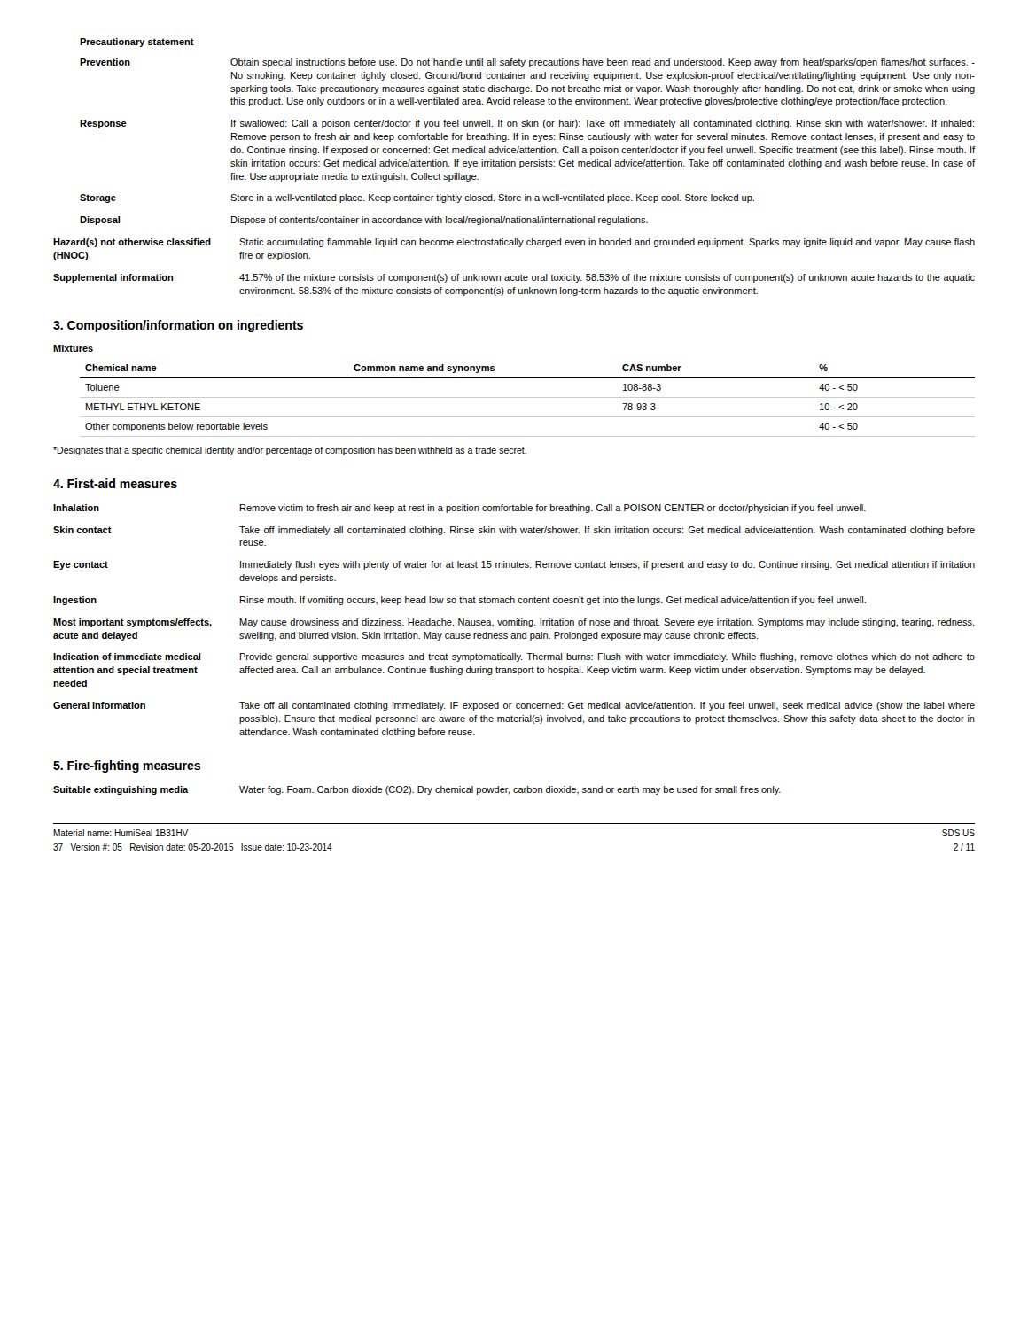Precautionary statement
Prevention
Obtain special instructions before use. Do not handle until all safety precautions have been read and understood. Keep away from heat/sparks/open flames/hot surfaces. - No smoking. Keep container tightly closed. Ground/bond container and receiving equipment. Use explosion-proof electrical/ventilating/lighting equipment. Use only non-sparking tools. Take precautionary measures against static discharge. Do not breathe mist or vapor. Wash thoroughly after handling. Do not eat, drink or smoke when using this product. Use only outdoors or in a well-ventilated area. Avoid release to the environment. Wear protective gloves/protective clothing/eye protection/face protection.
Response
If swallowed: Call a poison center/doctor if you feel unwell. If on skin (or hair): Take off immediately all contaminated clothing. Rinse skin with water/shower. If inhaled: Remove person to fresh air and keep comfortable for breathing. If in eyes: Rinse cautiously with water for several minutes. Remove contact lenses, if present and easy to do. Continue rinsing. If exposed or concerned: Get medical advice/attention. Call a poison center/doctor if you feel unwell. Specific treatment (see this label). Rinse mouth. If skin irritation occurs: Get medical advice/attention. If eye irritation persists: Get medical advice/attention. Take off contaminated clothing and wash before reuse. In case of fire: Use appropriate media to extinguish. Collect spillage.
Storage
Store in a well-ventilated place. Keep container tightly closed. Store in a well-ventilated place. Keep cool. Store locked up.
Disposal
Dispose of contents/container in accordance with local/regional/national/international regulations.
Hazard(s) not otherwise classified (HNOC)
Static accumulating flammable liquid can become electrostatically charged even in bonded and grounded equipment. Sparks may ignite liquid and vapor. May cause flash fire or explosion.
Supplemental information
41.57% of the mixture consists of component(s) of unknown acute oral toxicity. 58.53% of the mixture consists of component(s) of unknown acute hazards to the aquatic environment. 58.53% of the mixture consists of component(s) of unknown long-term hazards to the aquatic environment.
3. Composition/information on ingredients
Mixtures
| Chemical name | Common name and synonyms | CAS number | % |
| --- | --- | --- | --- |
| Toluene | | 108-88-3 | 40 - < 50 |
| METHYL ETHYL KETONE | | 78-93-3 | 10 - < 20 |
| Other components below reportable levels | 40 - < 50 |
*Designates that a specific chemical identity and/or percentage of composition has been withheld as a trade secret.
4. First-aid measures
Inhalation
Remove victim to fresh air and keep at rest in a position comfortable for breathing. Call a POISON CENTER or doctor/physician if you feel unwell.
Skin contact
Take off immediately all contaminated clothing. Rinse skin with water/shower. If skin irritation occurs: Get medical advice/attention. Wash contaminated clothing before reuse.
Eye contact
Immediately flush eyes with plenty of water for at least 15 minutes. Remove contact lenses, if present and easy to do. Continue rinsing. Get medical attention if irritation develops and persists.
Ingestion
Rinse mouth. If vomiting occurs, keep head low so that stomach content doesn't get into the lungs. Get medical advice/attention if you feel unwell.
Most important symptoms/effects, acute and delayed
May cause drowsiness and dizziness. Headache. Nausea, vomiting. Irritation of nose and throat. Severe eye irritation. Symptoms may include stinging, tearing, redness, swelling, and blurred vision. Skin irritation. May cause redness and pain. Prolonged exposure may cause chronic effects.
Indication of immediate medical attention and special treatment needed
Provide general supportive measures and treat symptomatically. Thermal burns: Flush with water immediately. While flushing, remove clothes which do not adhere to affected area. Call an ambulance. Continue flushing during transport to hospital. Keep victim warm. Keep victim under observation. Symptoms may be delayed.
General information
Take off all contaminated clothing immediately. IF exposed or concerned: Get medical advice/attention. If you feel unwell, seek medical advice (show the label where possible). Ensure that medical personnel are aware of the material(s) involved, and take precautions to protect themselves. Show this safety data sheet to the doctor in attendance. Wash contaminated clothing before reuse.
5. Fire-fighting measures
Suitable extinguishing media
Water fog. Foam. Carbon dioxide (CO2). Dry chemical powder, carbon dioxide, sand or earth may be used for small fires only.
Material name: HumiSeal 1B31HV
SDS US
37 Version #: 05 Revision date: 05-20-2015 Issue date: 10-23-2014
2 / 11